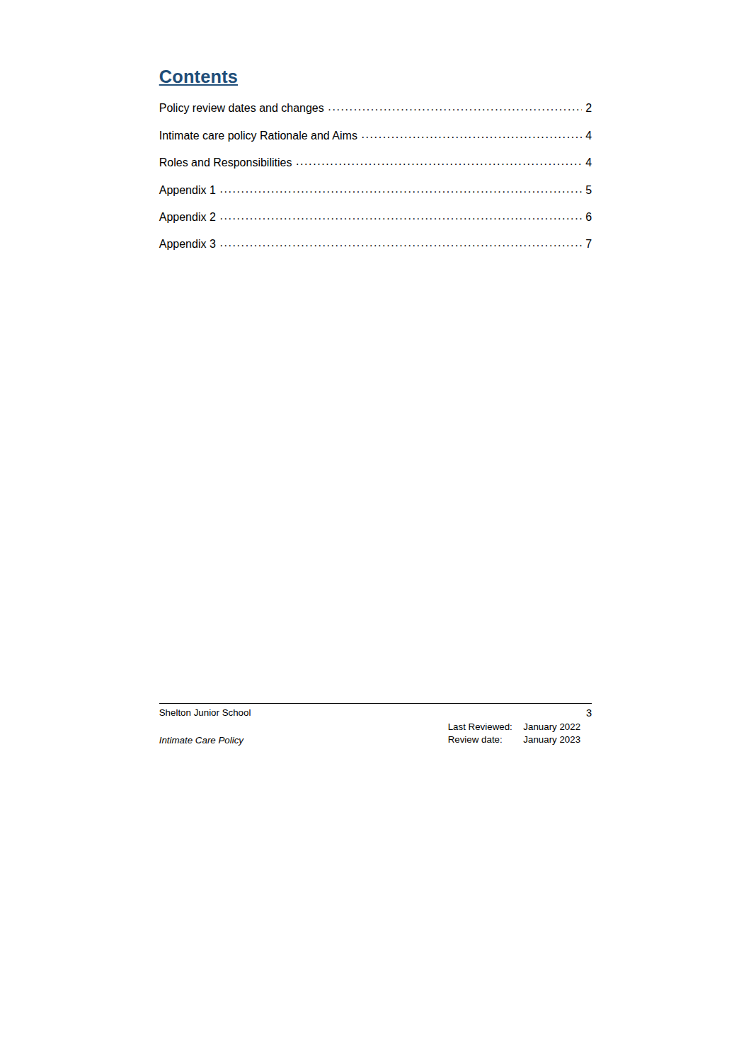Contents
Policy review dates and changes .................................................................................................. 2
Intimate care policy Rationale and Aims ......................................................................................... 4
Roles and Responsibilities ......................................................................................................... 4
Appendix 1 ............................................................................................................................. 5
Appendix 2 ............................................................................................................................. 6
Appendix 3 ............................................................................................................................. 7
Shelton Junior School
Intimate Care Policy
3
Last Reviewed: January 2022
Review date: January 2023